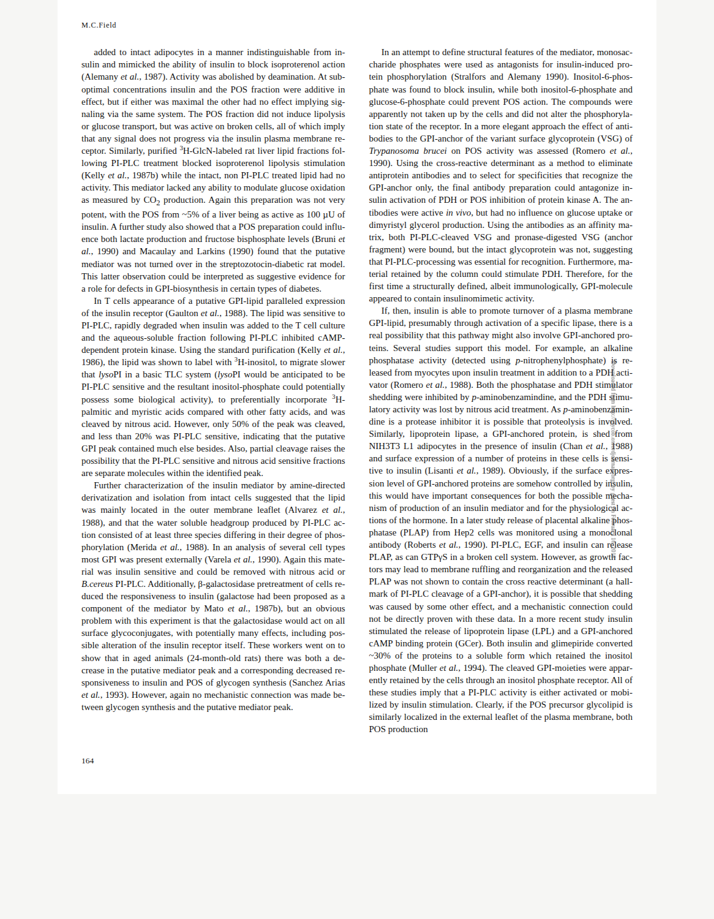M.C.Field
added to intact adipocytes in a manner indistinguishable from insulin and mimicked the ability of insulin to block isoproterenol action (Alemany et al., 1987). Activity was abolished by deamination. At suboptimal concentrations insulin and the POS fraction were additive in effect, but if either was maximal the other had no effect implying signaling via the same system. The POS fraction did not induce lipolysis or glucose transport, but was active on broken cells, all of which imply that any signal does not progress via the insulin plasma membrane receptor. Similarly, purified 3H-GlcN-labeled rat liver lipid fractions following PI-PLC treatment blocked isoproterenol lipolysis stimulation (Kelly et al., 1987b) while the intact, non PI-PLC treated lipid had no activity. This mediator lacked any ability to modulate glucose oxidation as measured by CO2 production. Again this preparation was not very potent, with the POS from ~5% of a liver being as active as 100 µU of insulin. A further study also showed that a POS preparation could influence both lactate production and fructose bisphosphate levels (Bruni et al., 1990) and Macaulay and Larkins (1990) found that the putative mediator was not turned over in the streptozotocin-diabetic rat model. This latter observation could be interpreted as suggestive evidence for a role for defects in GPI-biosynthesis in certain types of diabetes.
In T cells appearance of a putative GPI-lipid paralleled expression of the insulin receptor (Gaulton et al., 1988). The lipid was sensitive to PI-PLC, rapidly degraded when insulin was added to the T cell culture and the aqueous-soluble fraction following PI-PLC inhibited cAMP-dependent protein kinase. Using the standard purification (Kelly et al., 1986), the lipid was shown to label with 3H-inositol, to migrate slower that lyso PI in a basic TLC system (lyso PI would be anticipated to be PI-PLC sensitive and the resultant inositol-phosphate could potentially possess some biological activity), to preferentially incorporate 3H-palmitic and myristic acids compared with other fatty acids, and was cleaved by nitrous acid. However, only 50% of the peak was cleaved, and less than 20% was PI-PLC sensitive, indicating that the putative GPI peak contained much else besides. Also, partial cleavage raises the possibility that the PI-PLC sensitive and nitrous acid sensitive fractions are separate molecules within the identified peak.
Further characterization of the insulin mediator by amine-directed derivatization and isolation from intact cells suggested that the lipid was mainly located in the outer membrane leaflet (Alvarez et al., 1988), and that the water soluble headgroup produced by PI-PLC action consisted of at least three species differing in their degree of phosphorylation (Merida et al., 1988). In an analysis of several cell types most GPI was present externally (Varela et al., 1990). Again this material was insulin sensitive and could be removed with nitrous acid or B.cereus PI-PLC. Additionally, β-galactosidase pretreatment of cells reduced the responsiveness to insulin (galactose had been proposed as a component of the mediator by Mato et al., 1987b), but an obvious problem with this experiment is that the galactosidase would act on all surface glycoconjugates, with potentially many effects, including possible alteration of the insulin receptor itself. These workers went on to show that in aged animals (24-month-old rats) there was both a decrease in the putative mediator peak and a corresponding decreased responsiveness to insulin and POS of glycogen synthesis (Sanchez Arias et al., 1993). However, again no mechanistic connection was made between glycogen synthesis and the putative mediator peak.
In an attempt to define structural features of the mediator, monosaccharide phosphates were used as antagonists for insulin-induced protein phosphorylation (Stralfors and Alemany 1990). Inositol-6-phosphate was found to block insulin, while both inositol-6-phosphate and glucose-6-phosphate could prevent POS action. The compounds were apparently not taken up by the cells and did not alter the phosphorylation state of the receptor. In a more elegant approach the effect of antibodies to the GPI-anchor of the variant surface glycoprotein (VSG) of Trypanosoma brucei on POS activity was assessed (Romero et al., 1990). Using the cross-reactive determinant as a method to eliminate antiprotein antibodies and to select for specificities that recognize the GPI-anchor only, the final antibody preparation could antagonize insulin activation of PDH or POS inhibition of protein kinase A. The antibodies were active in vivo, but had no influence on glucose uptake or dimyristyl glycerol production. Using the antibodies as an affinity matrix, both PI-PLC-cleaved VSG and pronase-digested VSG (anchor fragment) were bound, but the intact glycoprotein was not, suggesting that PI-PLC-processing was essential for recognition. Furthermore, material retained by the column could stimulate PDH. Therefore, for the first time a structurally defined, albeit immunologically, GPI-molecule appeared to contain insulinomimetic activity.
If, then, insulin is able to promote turnover of a plasma membrane GPI-lipid, presumably through activation of a specific lipase, there is a real possibility that this pathway might also involve GPI-anchored proteins. Several studies support this model. For example, an alkaline phosphatase activity (detected using p-nitrophenylphosphate) is released from myocytes upon insulin treatment in addition to a PDH activator (Romero et al., 1988). Both the phosphatase and PDH stimulator shedding were inhibited by p-aminobenzamindine, and the PDH stimulatory activity was lost by nitrous acid treatment. As p-aminobenzamindine is a protease inhibitor it is possible that proteolysis is involved. Similarly, lipoprotein lipase, a GPI-anchored protein, is shed from NIH3T3 L1 adipocytes in the presence of insulin (Chan et al., 1988) and surface expression of a number of proteins in these cells is sensitive to insulin (Lisanti et al., 1989). Obviously, if the surface expression level of GPI-anchored proteins are somehow controlled by insulin, this would have important consequences for both the possible mechanism of production of an insulin mediator and for the physiological actions of the hormone. In a later study release of placental alkaline phosphatase (PLAP) from Hep2 cells was monitored using a monoclonal antibody (Roberts et al., 1990). PI-PLC, EGF, and insulin can release PLAP, as can GTPγS in a broken cell system. However, as growth factors may lead to membrane ruffling and reorganization and the released PLAP was not shown to contain the cross reactive determinant (a hallmark of PI-PLC cleavage of a GPI-anchor), it is possible that shedding was caused by some other effect, and a mechanistic connection could not be directly proven with these data. In a more recent study insulin stimulated the release of lipoprotein lipase (LPL) and a GPI-anchored cAMP binding protein (GCer). Both insulin and glimepiride converted ~30% of the proteins to a soluble form which retained the inositol phosphate (Muller et al., 1994). The cleaved GPI-moieties were apparently retained by the cells through an inositol phosphate receptor. All of these studies imply that a PI-PLC activity is either activated or mobilized by insulin stimulation. Clearly, if the POS precursor glycolipid is similarly localized in the external leaflet of the plasma membrane, both POS production
164
Downloaded from http://glycob.oxfordjournals.org/ by guest on February 16, 2013